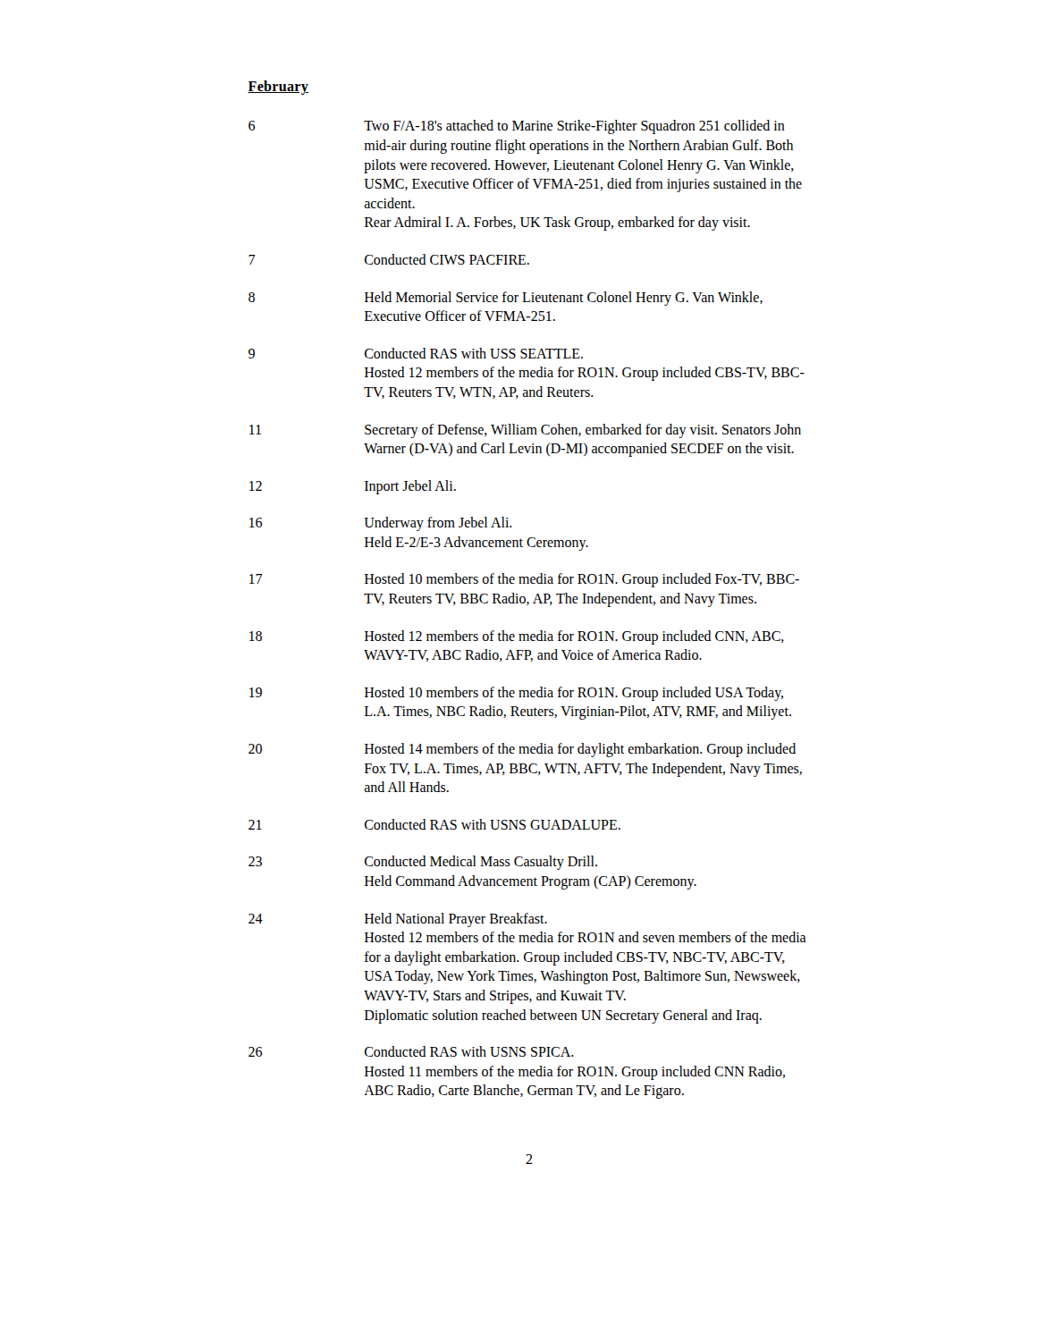February
| 6 | Two F/A-18's attached to Marine Strike-Fighter Squadron 251 collided in mid-air during routine flight operations in the Northern Arabian Gulf. Both pilots were recovered. However, Lieutenant Colonel Henry G. Van Winkle, USMC, Executive Officer of VFMA-251, died from injuries sustained in the accident. Rear Admiral I. A. Forbes, UK Task Group, embarked for day visit. |
| 7 | Conducted CIWS PACFIRE. |
| 8 | Held Memorial Service for Lieutenant Colonel Henry G. Van Winkle, Executive Officer of VFMA-251. |
| 9 | Conducted RAS with USS SEATTLE. Hosted 12 members of the media for RO1N. Group included CBS-TV, BBC-TV, Reuters TV, WTN, AP, and Reuters. |
| 11 | Secretary of Defense, William Cohen, embarked for day visit. Senators John Warner (D-VA) and Carl Levin (D-MI) accompanied SECDEF on the visit. |
| 12 | Inport Jebel Ali. |
| 16 | Underway from Jebel Ali. Held E-2/E-3 Advancement Ceremony. |
| 17 | Hosted 10 members of the media for RO1N. Group included Fox-TV, BBC-TV, Reuters TV, BBC Radio, AP, The Independent, and Navy Times. |
| 18 | Hosted 12 members of the media for RO1N. Group included CNN, ABC, WAVY-TV, ABC Radio, AFP, and Voice of America Radio. |
| 19 | Hosted 10 members of the media for RO1N. Group included USA Today, L.A. Times, NBC Radio, Reuters, Virginian-Pilot, ATV, RMF, and Miliyet. |
| 20 | Hosted 14 members of the media for daylight embarkation. Group included Fox TV, L.A. Times, AP, BBC, WTN, AFTV, The Independent, Navy Times, and All Hands. |
| 21 | Conducted RAS with USNS GUADALUPE. |
| 23 | Conducted Medical Mass Casualty Drill. Held Command Advancement Program (CAP) Ceremony. |
| 24 | Held National Prayer Breakfast. Hosted 12 members of the media for RO1N and seven members of the media for a daylight embarkation. Group included CBS-TV, NBC-TV, ABC-TV, USA Today, New York Times, Washington Post, Baltimore Sun, Newsweek, WAVY-TV, Stars and Stripes, and Kuwait TV. Diplomatic solution reached between UN Secretary General and Iraq. |
| 26 | Conducted RAS with USNS SPICA. Hosted 11 members of the media for RO1N. Group included CNN Radio, ABC Radio, Carte Blanche, German TV, and Le Figaro. |
2